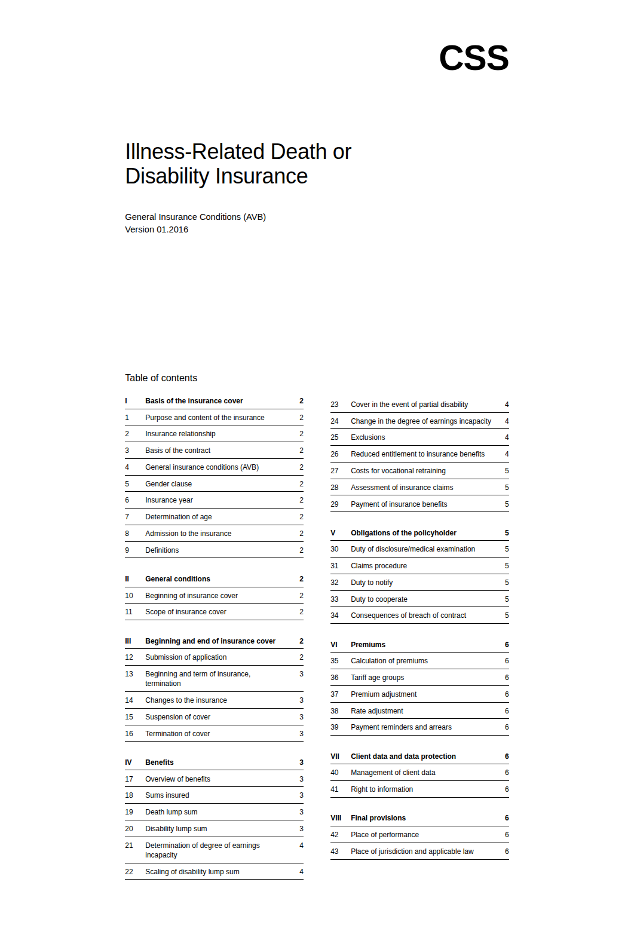CSS
Illness-Related Death or
Disability Insurance
General Insurance Conditions (AVB)
Version 01.2016
Table of contents
| I | Basis of the insurance cover | 2 |
| 1 | Purpose and content of the insurance | 2 |
| 2 | Insurance relationship | 2 |
| 3 | Basis of the contract | 2 |
| 4 | General insurance conditions (AVB) | 2 |
| 5 | Gender clause | 2 |
| 6 | Insurance year | 2 |
| 7 | Determination of age | 2 |
| 8 | Admission to the insurance | 2 |
| 9 | Definitions | 2 |
| II | General conditions | 2 |
| 10 | Beginning of insurance cover | 2 |
| 11 | Scope of insurance cover | 2 |
| III | Beginning and end of insurance cover | 2 |
| 12 | Submission of application | 2 |
| 13 | Beginning and term of insurance, termination | 3 |
| 14 | Changes to the insurance | 3 |
| 15 | Suspension of cover | 3 |
| 16 | Termination of cover | 3 |
| IV | Benefits | 3 |
| 17 | Overview of benefits | 3 |
| 18 | Sums insured | 3 |
| 19 | Death lump sum | 3 |
| 20 | Disability lump sum | 3 |
| 21 | Determination of degree of earnings incapacity | 4 |
| 22 | Scaling of disability lump sum | 4 |
| 23 | Cover in the event of partial disability | 4 |
| 24 | Change in the degree of earnings incapacity | 4 |
| 25 | Exclusions | 4 |
| 26 | Reduced entitlement to insurance benefits | 4 |
| 27 | Costs for vocational retraining | 5 |
| 28 | Assessment of insurance claims | 5 |
| 29 | Payment of insurance benefits | 5 |
| V | Obligations of the policyholder | 5 |
| 30 | Duty of disclosure/medical examination | 5 |
| 31 | Claims procedure | 5 |
| 32 | Duty to notify | 5 |
| 33 | Duty to cooperate | 5 |
| 34 | Consequences of breach of contract | 5 |
| VI | Premiums | 6 |
| 35 | Calculation of premiums | 6 |
| 36 | Tariff age groups | 6 |
| 37 | Premium adjustment | 6 |
| 38 | Rate adjustment | 6 |
| 39 | Payment reminders and arrears | 6 |
| VII | Client data and data protection | 6 |
| 40 | Management of client data | 6 |
| 41 | Right to information | 6 |
| VIII | Final provisions | 6 |
| 42 | Place of performance | 6 |
| 43 | Place of jurisdiction and applicable law | 6 |